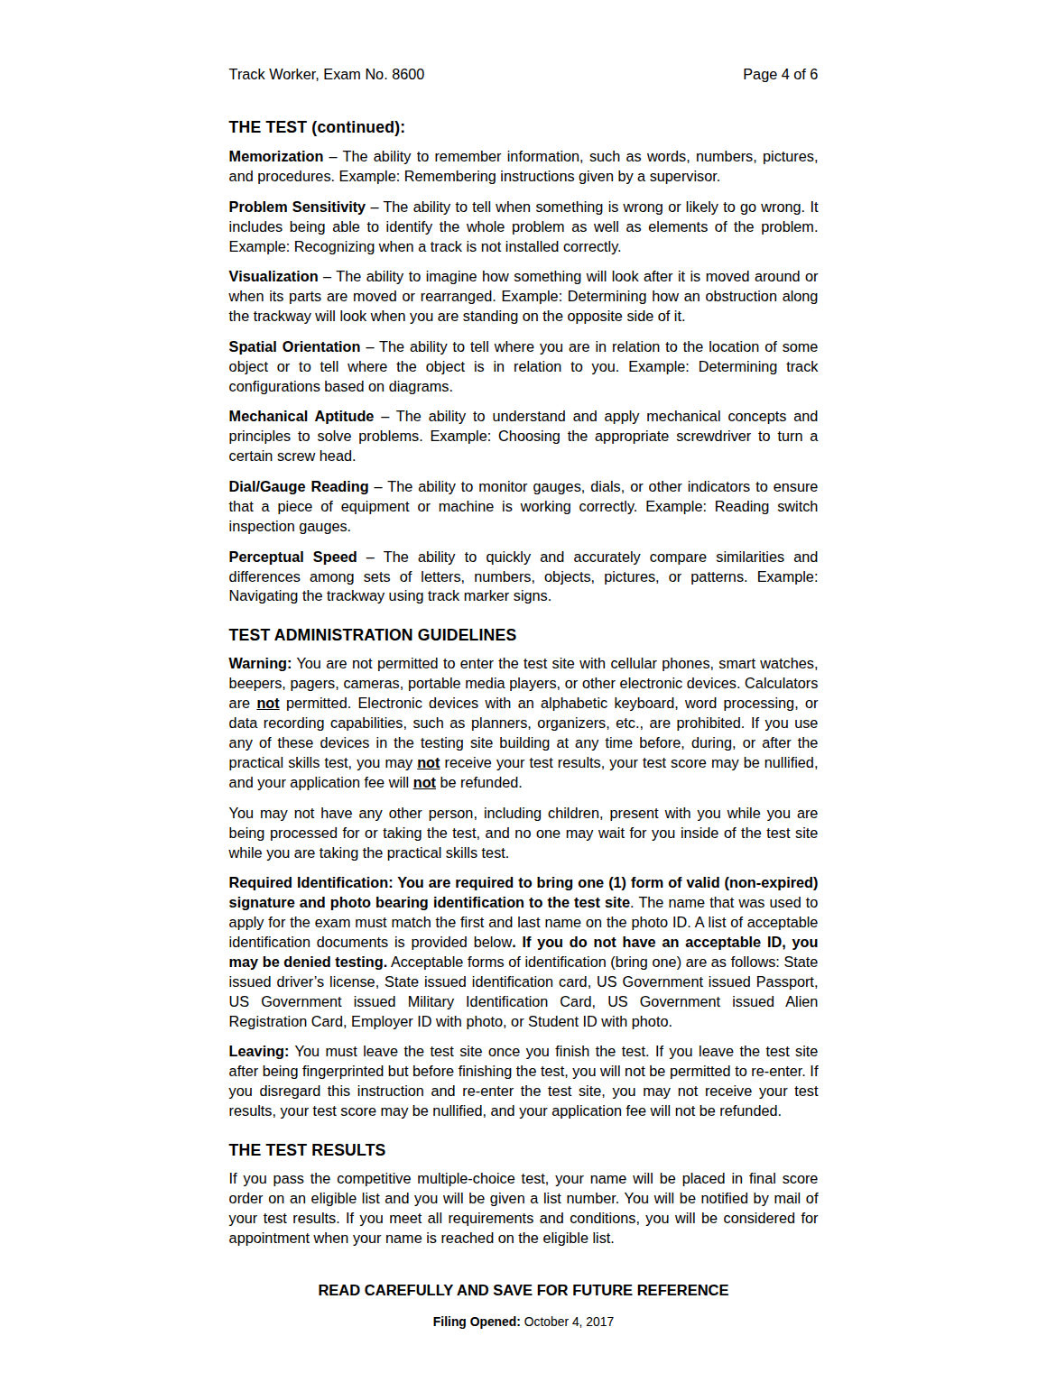Track Worker, Exam No. 8600
Page 4 of 6
THE TEST (continued):
Memorization – The ability to remember information, such as words, numbers, pictures, and procedures. Example: Remembering instructions given by a supervisor.
Problem Sensitivity – The ability to tell when something is wrong or likely to go wrong. It includes being able to identify the whole problem as well as elements of the problem. Example: Recognizing when a track is not installed correctly.
Visualization – The ability to imagine how something will look after it is moved around or when its parts are moved or rearranged. Example: Determining how an obstruction along the trackway will look when you are standing on the opposite side of it.
Spatial Orientation – The ability to tell where you are in relation to the location of some object or to tell where the object is in relation to you. Example: Determining track configurations based on diagrams.
Mechanical Aptitude – The ability to understand and apply mechanical concepts and principles to solve problems. Example: Choosing the appropriate screwdriver to turn a certain screw head.
Dial/Gauge Reading – The ability to monitor gauges, dials, or other indicators to ensure that a piece of equipment or machine is working correctly. Example: Reading switch inspection gauges.
Perceptual Speed – The ability to quickly and accurately compare similarities and differences among sets of letters, numbers, objects, pictures, or patterns. Example: Navigating the trackway using track marker signs.
TEST ADMINISTRATION GUIDELINES
Warning: You are not permitted to enter the test site with cellular phones, smart watches, beepers, pagers, cameras, portable media players, or other electronic devices. Calculators are not permitted. Electronic devices with an alphabetic keyboard, word processing, or data recording capabilities, such as planners, organizers, etc., are prohibited. If you use any of these devices in the testing site building at any time before, during, or after the practical skills test, you may not receive your test results, your test score may be nullified, and your application fee will not be refunded.
You may not have any other person, including children, present with you while you are being processed for or taking the test, and no one may wait for you inside of the test site while you are taking the practical skills test.
Required Identification: You are required to bring one (1) form of valid (non-expired) signature and photo bearing identification to the test site. The name that was used to apply for the exam must match the first and last name on the photo ID. A list of acceptable identification documents is provided below. If you do not have an acceptable ID, you may be denied testing. Acceptable forms of identification (bring one) are as follows: State issued driver’s license, State issued identification card, US Government issued Passport, US Government issued Military Identification Card, US Government issued Alien Registration Card, Employer ID with photo, or Student ID with photo.
Leaving: You must leave the test site once you finish the test. If you leave the test site after being fingerprinted but before finishing the test, you will not be permitted to re-enter. If you disregard this instruction and re-enter the test site, you may not receive your test results, your test score may be nullified, and your application fee will not be refunded.
THE TEST RESULTS
If you pass the competitive multiple-choice test, your name will be placed in final score order on an eligible list and you will be given a list number. You will be notified by mail of your test results. If you meet all requirements and conditions, you will be considered for appointment when your name is reached on the eligible list.
READ CAREFULLY AND SAVE FOR FUTURE REFERENCE
Filing Opened: October 4, 2017